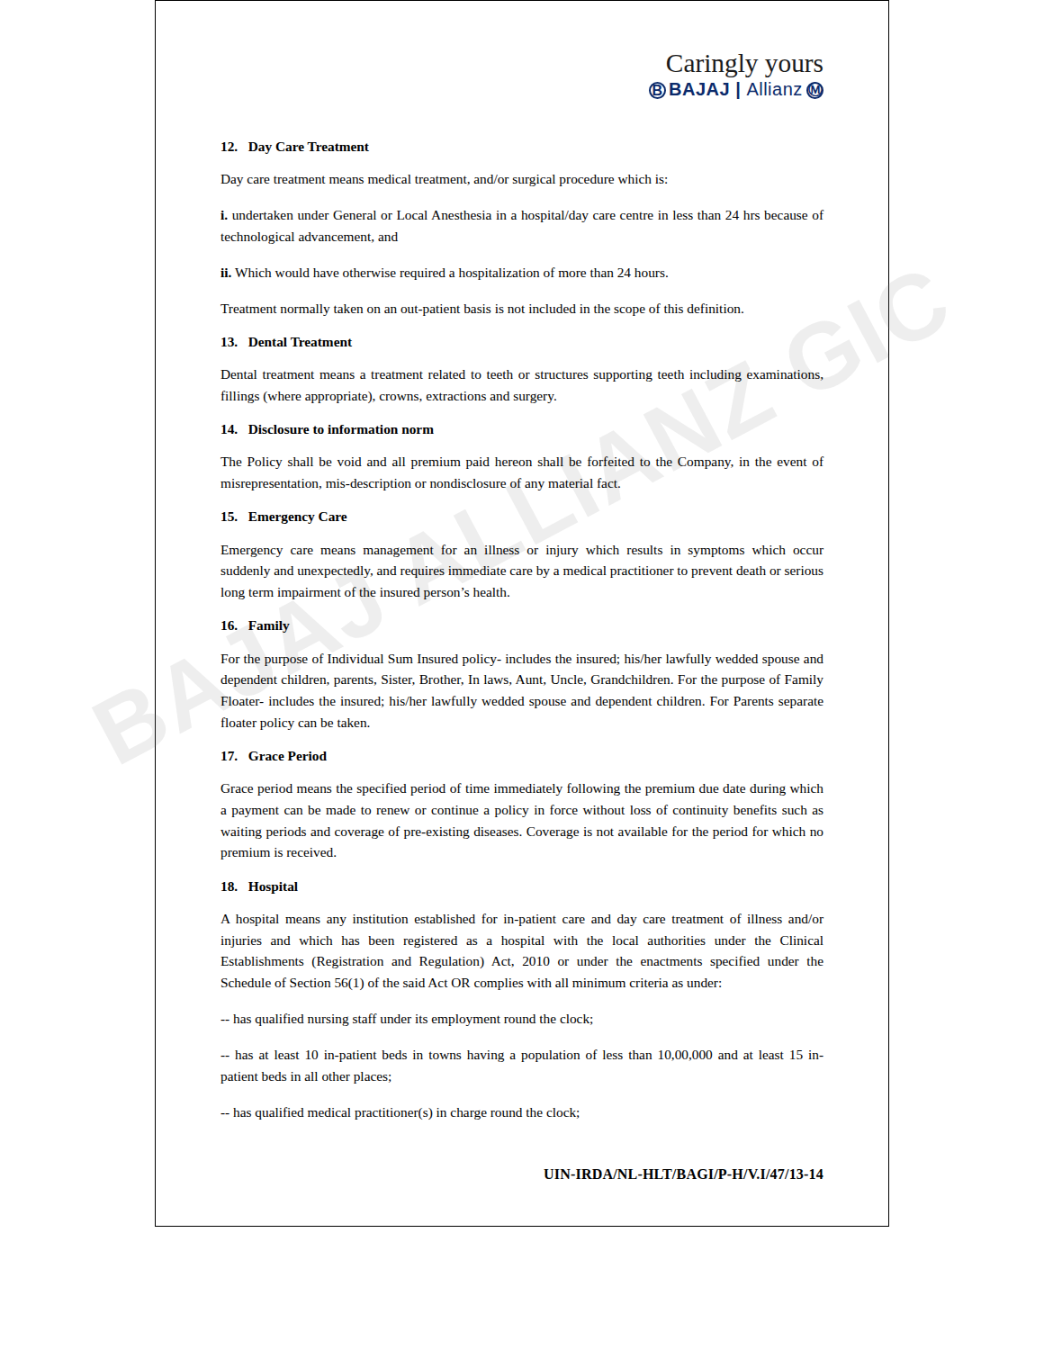BAJAJ ALLIANZ GIC
Caringly yours BBAJAJ | AllianzⓂ
12. Day Care Treatment
Day care treatment means medical treatment, and/or surgical procedure which is:
i. undertaken under General or Local Anesthesia in a hospital/day care centre in less than 24 hrs because of technological advancement, and
ii. Which would have otherwise required a hospitalization of more than 24 hours.
Treatment normally taken on an out-patient basis is not included in the scope of this definition.
13. Dental Treatment
Dental treatment means a treatment related to teeth or structures supporting teeth including examinations, fillings (where appropriate), crowns, extractions and surgery.
14. Disclosure to information norm
The Policy shall be void and all premium paid hereon shall be forfeited to the Company, in the event of misrepresentation, mis-description or nondisclosure of any material fact.
15. Emergency Care
Emergency care means management for an illness or injury which results in symptoms which occur suddenly and unexpectedly, and requires immediate care by a medical practitioner to prevent death or serious long term impairment of the insured person’s health.
16. Family
For the purpose of Individual Sum Insured policy- includes the insured; his/her lawfully wedded spouse and dependent children, parents, Sister, Brother, In laws, Aunt, Uncle, Grandchildren. For the purpose of Family Floater- includes the insured; his/her lawfully wedded spouse and dependent children. For Parents separate floater policy can be taken.
17. Grace Period
Grace period means the specified period of time immediately following the premium due date during which a payment can be made to renew or continue a policy in force without loss of continuity benefits such as waiting periods and coverage of pre-existing diseases. Coverage is not available for the period for which no premium is received.
18. Hospital
A hospital means any institution established for in-patient care and day care treatment of illness and/or injuries and which has been registered as a hospital with the local authorities under the Clinical Establishments (Registration and Regulation) Act, 2010 or under the enactments specified under the Schedule of Section 56(1) of the said Act OR complies with all minimum criteria as under:
-- has qualified nursing staff under its employment round the clock;
-- has at least 10 in-patient beds in towns having a population of less than 10,00,000 and at least 15 in-patient beds in all other places;
-- has qualified medical practitioner(s) in charge round the clock;
UIN-IRDA/NL-HLT/BAGI/P-H/V.I/47/13-14